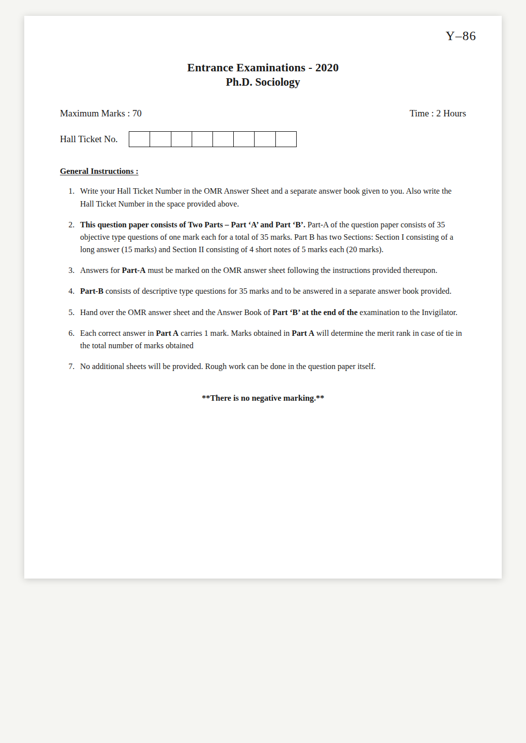Y–86
Entrance Examinations - 2020
Ph.D. Sociology
Maximum Marks : 70 Time : 2 Hours
Hall Ticket No.
General Instructions :
Write your Hall Ticket Number in the OMR Answer Sheet and a separate answer book given to you. Also write the Hall Ticket Number in the space provided above.
This question paper consists of Two Parts – Part ‘A’ and Part ‘B’. Part-A of the question paper consists of 35 objective type questions of one mark each for a total of 35 marks. Part B has two Sections: Section I consisting of a long answer (15 marks) and Section II consisting of 4 short notes of 5 marks each (20 marks).
Answers for Part-A must be marked on the OMR answer sheet following the instructions provided thereupon.
Part-B consists of descriptive type questions for 35 marks and to be answered in a separate answer book provided.
Hand over the OMR answer sheet and the Answer Book of Part ‘B’ at the end of the examination to the Invigilator.
Each correct answer in Part A carries 1 mark. Marks obtained in Part A will determine the merit rank in case of tie in the total number of marks obtained
No additional sheets will be provided. Rough work can be done in the question paper itself.
**There is no negative marking.**